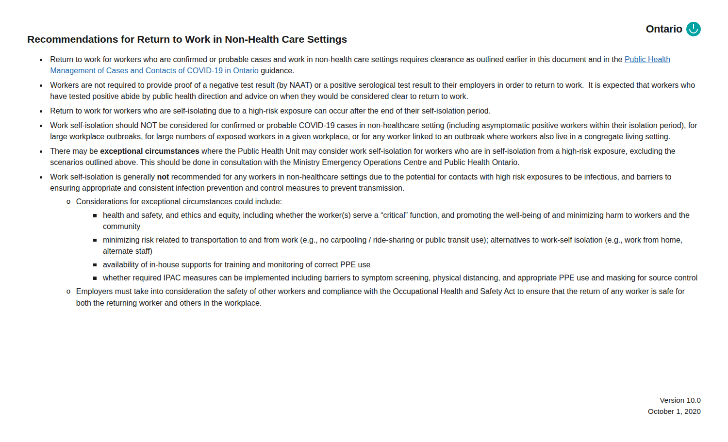Ontario
Recommendations for Return to Work in Non-Health Care Settings
Return to work for workers who are confirmed or probable cases and work in non-health care settings requires clearance as outlined earlier in this document and in the Public Health Management of Cases and Contacts of COVID-19 in Ontario guidance.
Workers are not required to provide proof of a negative test result (by NAAT) or a positive serological test result to their employers in order to return to work. It is expected that workers who have tested positive abide by public health direction and advice on when they would be considered clear to return to work.
Return to work for workers who are self-isolating due to a high-risk exposure can occur after the end of their self-isolation period.
Work self-isolation should NOT be considered for confirmed or probable COVID-19 cases in non-healthcare setting (including asymptomatic positive workers within their isolation period), for large workplace outbreaks, for large numbers of exposed workers in a given workplace, or for any worker linked to an outbreak where workers also live in a congregate living setting.
There may be exceptional circumstances where the Public Health Unit may consider work self-isolation for workers who are in self-isolation from a high-risk exposure, excluding the scenarios outlined above. This should be done in consultation with the Ministry Emergency Operations Centre and Public Health Ontario.
Work self-isolation is generally not recommended for any workers in non-healthcare settings due to the potential for contacts with high risk exposures to be infectious, and barriers to ensuring appropriate and consistent infection prevention and control measures to prevent transmission.
Considerations for exceptional circumstances could include:
health and safety, and ethics and equity, including whether the worker(s) serve a “critical” function, and promoting the well-being of and minimizing harm to workers and the community
minimizing risk related to transportation to and from work (e.g., no carpooling / ride-sharing or public transit use); alternatives to work-self isolation (e.g., work from home, alternate staff)
availability of in-house supports for training and monitoring of correct PPE use
whether required IPAC measures can be implemented including barriers to symptom screening, physical distancing, and appropriate PPE use and masking for source control
Employers must take into consideration the safety of other workers and compliance with the Occupational Health and Safety Act to ensure that the return of any worker is safe for both the returning worker and others in the workplace.
Version 10.0
October 1, 2020